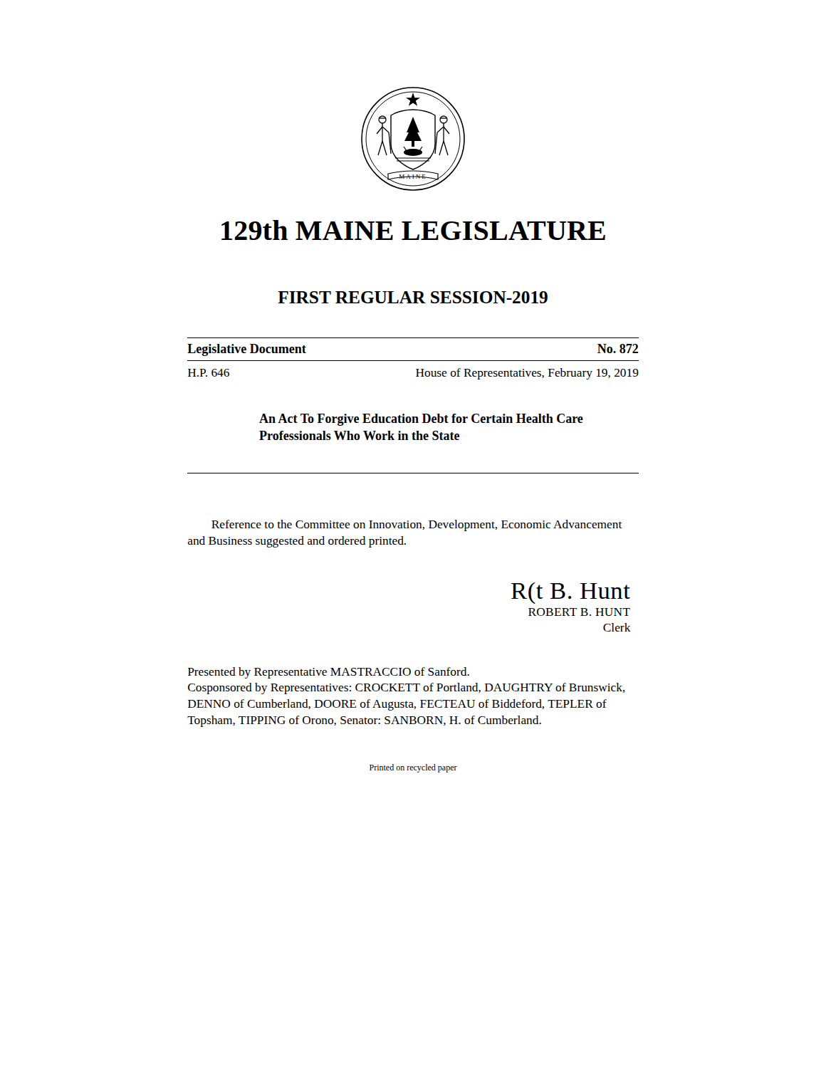MAINE
129th MAINE LEGISLATURE
FIRST REGULAR SESSION-2019
Legislative Document No. 872
H.P. 646 House of Representatives, February 19, 2019
An Act To Forgive Education Debt for Certain Health Care
Professionals Who Work in the State
Reference to the Committee on Innovation, Development, Economic Advancement and Business suggested and ordered printed.
R(t B. Hunt
ROBERT B. HUNT
Clerk
Presented by Representative MASTRACCIO of Sanford.
Cosponsored by Representatives: CROCKETT of Portland, DAUGHTRY of Brunswick, DENNO of Cumberland, DOORE of Augusta, FECTEAU of Biddeford, TEPLER of Topsham, TIPPING of Orono, Senator: SANBORN, H. of Cumberland.
Printed on recycled paper